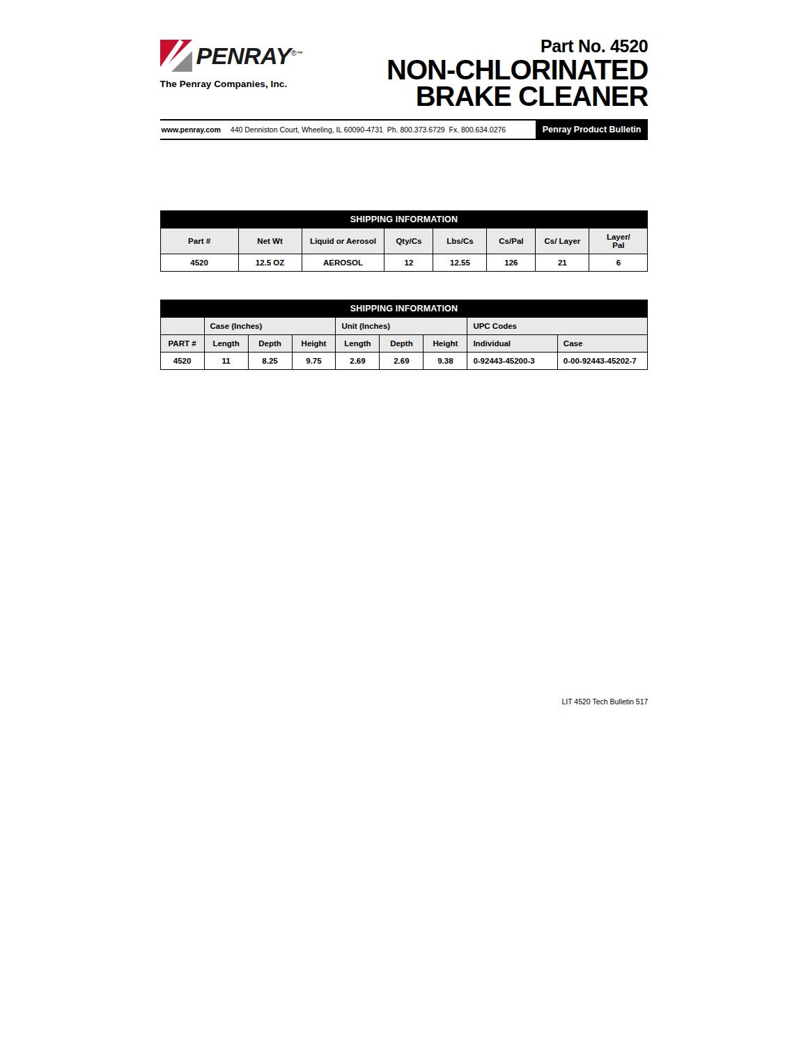PENRAY®™
The Penray Companies, Inc.
Part No. 4520
NON-CHLORINATED BRAKE CLEANER
www.penray.com 440 Denniston Court, Wheeling, IL 60090-4731 Ph. 800.373.6729 Fx. 800.634.0276
Penray Product Bulletin
SHIPPING INFORMATION
| Part # | Net Wt | Liquid or Aerosol | Qty/Cs | Lbs/Cs | Cs/Pal | Cs/ Layer | Layer/ Pal |
| --- | --- | --- | --- | --- | --- | --- | --- |
| 4520 | 12.5 OZ | AEROSOL | 12 | 12.55 | 126 | 21 | 6 |
SHIPPING INFORMATION
| | Case (Inches) | Unit (Inches) | UPC Codes |
| --- | --- | --- | --- |
| PART # | Length | Depth | Height | Length | Depth | Height | Individual | Case |
| 4520 | 11 | 8.25 | 9.75 | 2.69 | 2.69 | 9.38 | 0-92443-45200-3 | 0-00-92443-45202-7 |
LIT 4520 Tech Bulletin 517